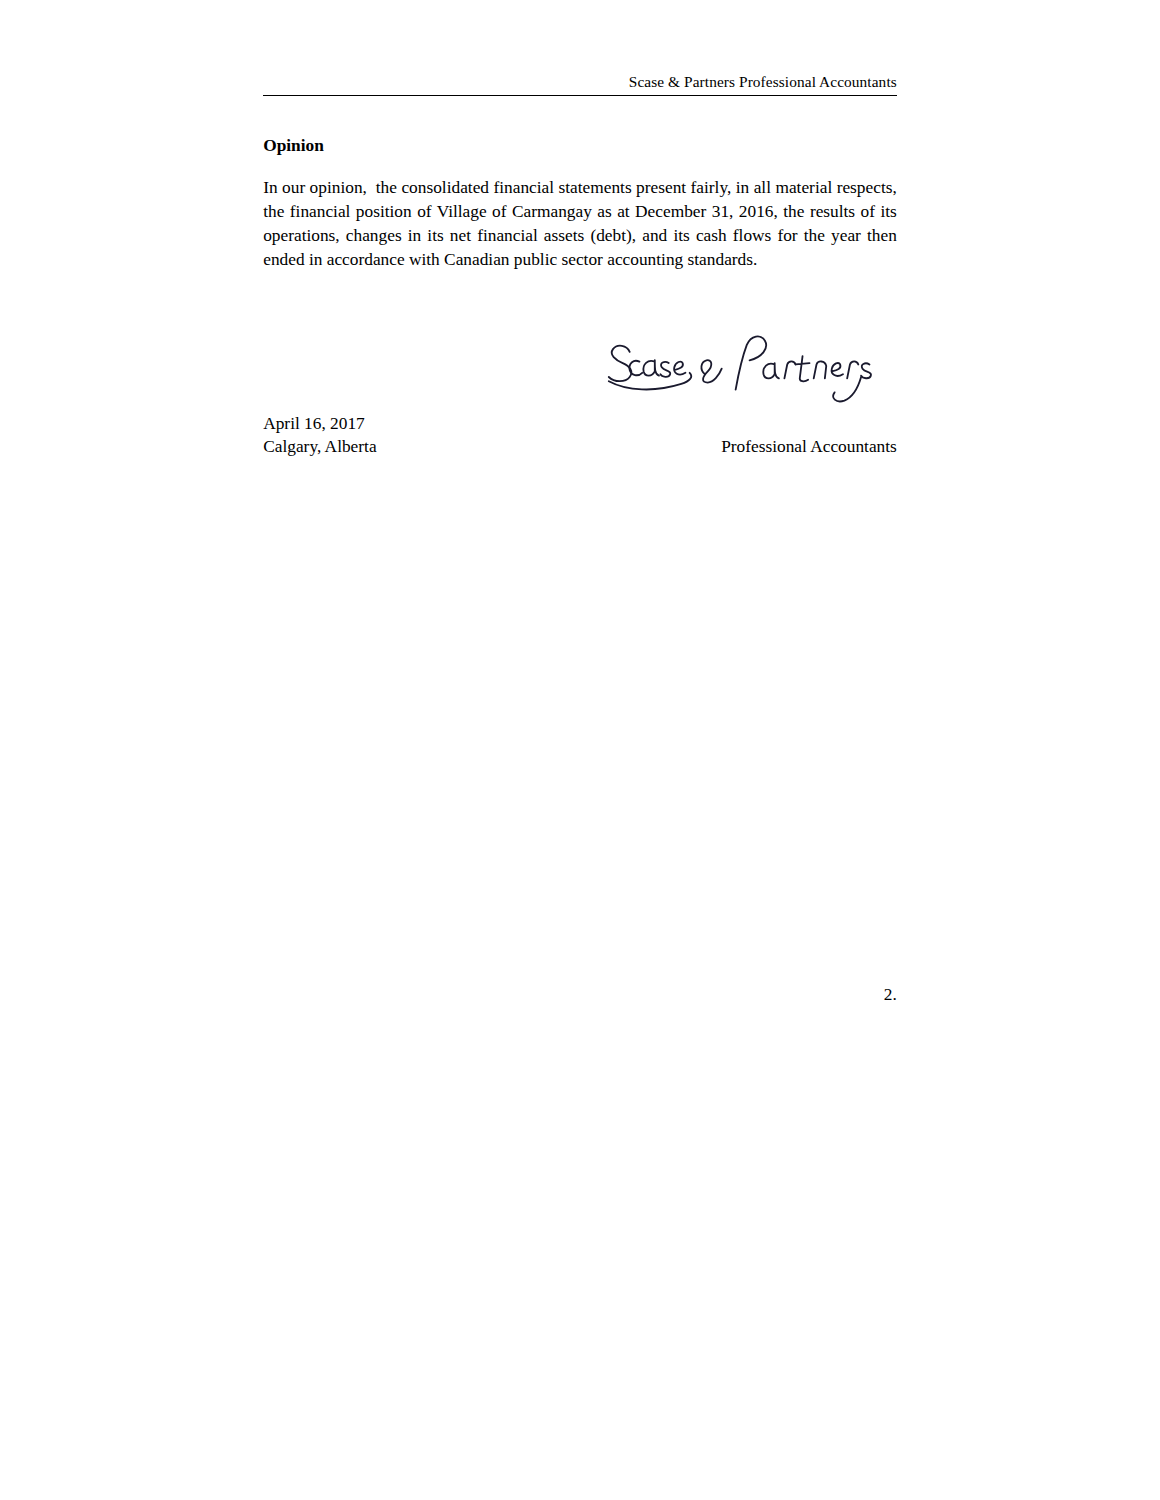Scase & Partners Professional Accountants
Opinion
In our opinion, the consolidated financial statements present fairly, in all material respects, the financial position of Village of Carmangay as at December 31, 2016, the results of its operations, changes in its net financial assets (debt), and its cash flows for the year then ended in accordance with Canadian public sector accounting standards.
April 16, 2017
Calgary, Alberta
Professional Accountants
2.